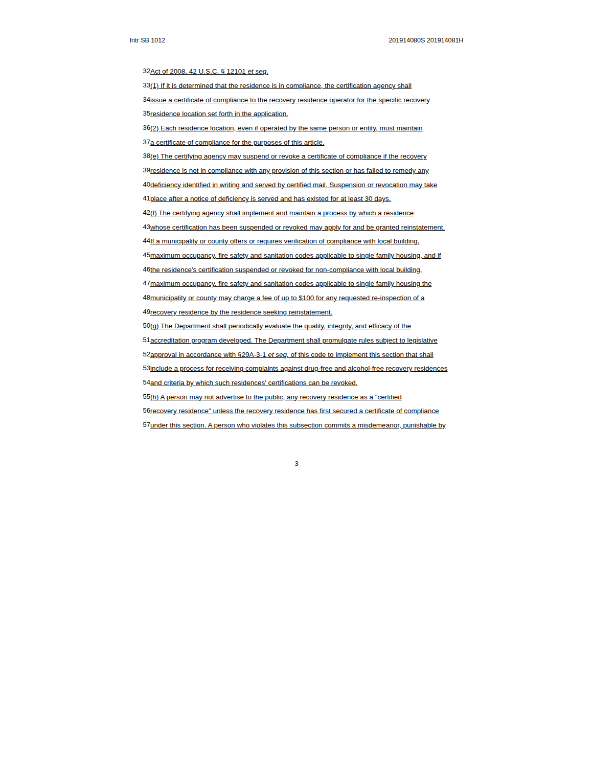Intr SB 1012
201914080S 201914081H
| 32 | Act of 2008, 42 U.S.C. § 12101 et seq . |
| 33 | (1) If it is determined that the residence is in compliance, the certification agency shall |
| 34 | issue a certificate of compliance to the recovery residence operator for the specific recovery |
| 35 | residence location set forth in the application. |
| 36 | (2) Each residence location, even if operated by the same person or entity, must maintain |
| 37 | a certificate of compliance for the purposes of this article. |
| 38 | (e) The certifying agency may suspend or revoke a certificate of compliance if the recovery |
| 39 | residence is not in compliance with any provision of this section or has failed to remedy any |
| 40 | deficiency identified in writing and served by certified mail. Suspension or revocation may take |
| 41 | place after a notice of deficiency is served and has existed for at least 30 days. |
| 42 | (f) The certifying agency shall implement and maintain a process by which a residence |
| 43 | whose certification has been suspended or revoked may apply for and be granted reinstatement. |
| 44 | If a municipality or county offers or requires verification of compliance with local building, |
| 45 | maximum occupancy, fire safety and sanitation codes applicable to single family housing, and if |
| 46 | the residence's certification suspended or revoked for non-compliance with local building, |
| 47 | maximum occupancy, fire safety and sanitation codes applicable to single family housing the |
| 48 | municipality or county may charge a fee of up to $100 for any requested re-inspection of a |
| 49 | recovery residence by the residence seeking reinstatement. |
| 50 | (g) The Department shall periodically evaluate the quality, integrity, and efficacy of the |
| 51 | accreditation program developed. The Department shall promulgate rules subject to legislative |
| 52 | approval in accordance with §29A-3-1 et seq. of this code to implement this section that shall |
| 53 | include a process for receiving complaints against drug-free and alcohol-free recovery residences |
| 54 | and criteria by which such residences' certifications can be revoked. |
| 55 | (h) A person may not advertise to the public, any recovery residence as a "certified |
| 56 | recovery residence" unless the recovery residence has first secured a certificate of compliance |
| 57 | under this section. A person who violates this subsection commits a misdemeanor, punishable by |
3